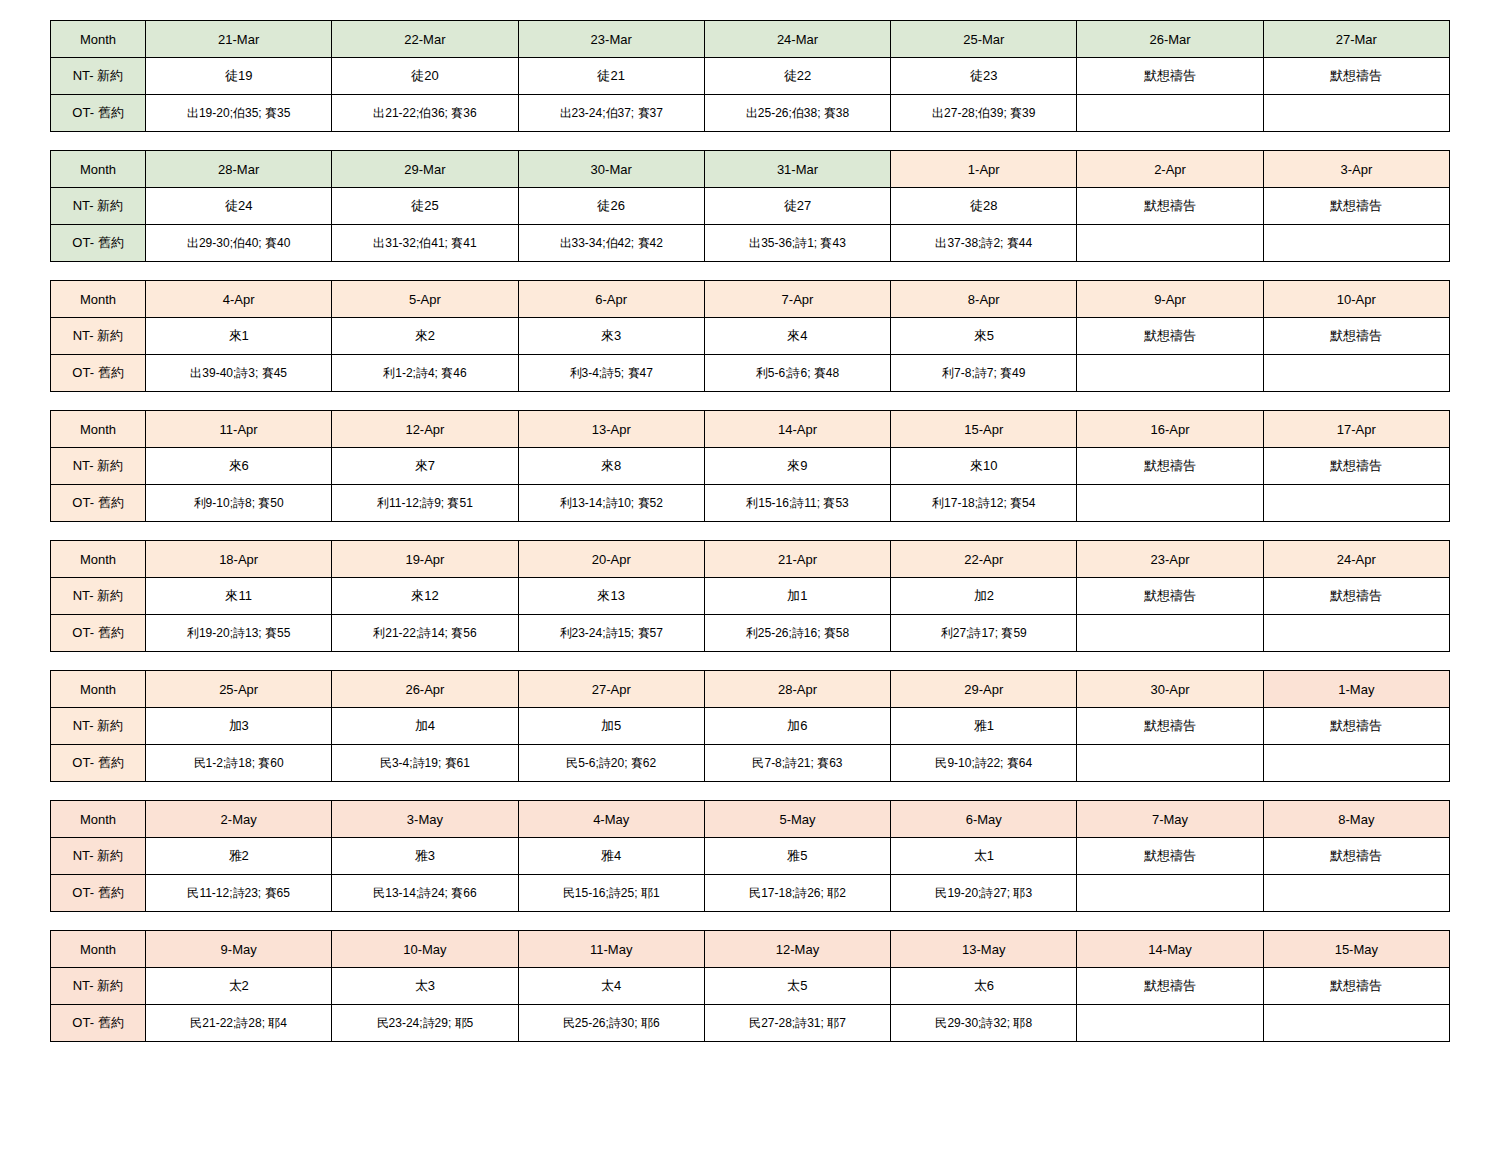| Month | 21-Mar | 22-Mar | 23-Mar | 24-Mar | 25-Mar | 26-Mar | 27-Mar |
| NT- 新約 | 徒19 | 徒20 | 徒21 | 徒22 | 徒23 | 默想禱告 | 默想禱告 |
| OT- 舊約 | 出19-20;伯35; 賽35 | 出21-22;伯36; 賽36 | 出23-24;伯37; 賽37 | 出25-26;伯38; 賽38 | 出27-28;伯39; 賽39 | | |
| Month | 28-Mar | 29-Mar | 30-Mar | 31-Mar | 1-Apr | 2-Apr | 3-Apr |
| NT- 新約 | 徒24 | 徒25 | 徒26 | 徒27 | 徒28 | 默想禱告 | 默想禱告 |
| OT- 舊約 | 出29-30;伯40; 賽40 | 出31-32;伯41; 賽41 | 出33-34;伯42; 賽42 | 出35-36;詩1; 賽43 | 出37-38;詩2; 賽44 | | |
| Month | 4-Apr | 5-Apr | 6-Apr | 7-Apr | 8-Apr | 9-Apr | 10-Apr |
| NT- 新約 | 來1 | 來2 | 來3 | 來4 | 來5 | 默想禱告 | 默想禱告 |
| OT- 舊約 | 出39-40;詩3; 賽45 | 利1-2;詩4; 賽46 | 利3-4;詩5; 賽47 | 利5-6;詩6; 賽48 | 利7-8;詩7; 賽49 | | |
| Month | 11-Apr | 12-Apr | 13-Apr | 14-Apr | 15-Apr | 16-Apr | 17-Apr |
| NT- 新約 | 來6 | 來7 | 來8 | 來9 | 來10 | 默想禱告 | 默想禱告 |
| OT- 舊約 | 利9-10;詩8; 賽50 | 利11-12;詩9; 賽51 | 利13-14;詩10; 賽52 | 利15-16;詩11; 賽53 | 利17-18;詩12; 賽54 | | |
| Month | 18-Apr | 19-Apr | 20-Apr | 21-Apr | 22-Apr | 23-Apr | 24-Apr |
| NT- 新約 | 來11 | 來12 | 來13 | 加1 | 加2 | 默想禱告 | 默想禱告 |
| OT- 舊約 | 利19-20;詩13; 賽55 | 利21-22;詩14; 賽56 | 利23-24;詩15; 賽57 | 利25-26;詩16; 賽58 | 利27;詩17; 賽59 | | |
| Month | 25-Apr | 26-Apr | 27-Apr | 28-Apr | 29-Apr | 30-Apr | 1-May |
| NT- 新約 | 加3 | 加4 | 加5 | 加6 | 雅1 | 默想禱告 | 默想禱告 |
| OT- 舊約 | 民1-2;詩18; 賽60 | 民3-4;詩19; 賽61 | 民5-6;詩20; 賽62 | 民7-8;詩21; 賽63 | 民9-10;詩22; 賽64 | | |
| Month | 2-May | 3-May | 4-May | 5-May | 6-May | 7-May | 8-May |
| NT- 新約 | 雅2 | 雅3 | 雅4 | 雅5 | 太1 | 默想禱告 | 默想禱告 |
| OT- 舊約 | 民11-12;詩23; 賽65 | 民13-14;詩24; 賽66 | 民15-16;詩25; 耶1 | 民17-18;詩26; 耶2 | 民19-20;詩27; 耶3 | | |
| Month | 9-May | 10-May | 11-May | 12-May | 13-May | 14-May | 15-May |
| NT- 新約 | 太2 | 太3 | 太4 | 太5 | 太6 | 默想禱告 | 默想禱告 |
| OT- 舊約 | 民21-22;詩28; 耶4 | 民23-24;詩29; 耶5 | 民25-26;詩30; 耶6 | 民27-28;詩31; 耶7 | 民29-30;詩32; 耶8 | | |